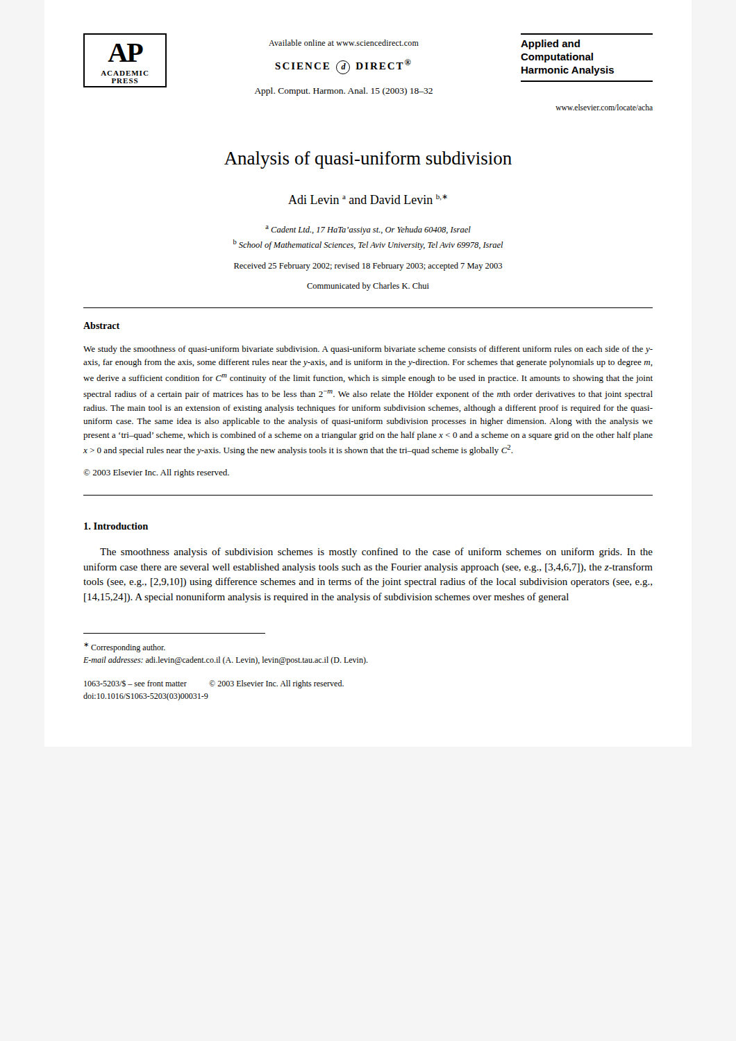AP
ACADEMIC
PRESS
Available online at www.sciencedirect.com
SCIENCE d DIRECT®
Appl. Comput. Harmon. Anal. 15 (2003) 18–32
Applied and
Computational
Harmonic Analysis
www.elsevier.com/locate/acha
Analysis of quasi-uniform subdivision
Adi Levin a and David Levin b,∗
a Cadent Ltd., 17 HaTa’assiya st., Or Yehuda 60408, Israel
b School of Mathematical Sciences, Tel Aviv University, Tel Aviv 69978, Israel
Received 25 February 2002; revised 18 February 2003; accepted 7 May 2003
Communicated by Charles K. Chui
Abstract
We study the smoothness of quasi-uniform bivariate subdivision. A quasi-uniform bivariate scheme consists of different uniform rules on each side of the y-axis, far enough from the axis, some different rules near the y-axis, and is uniform in the y-direction. For schemes that generate polynomials up to degree m, we derive a sufficient condition for Cm continuity of the limit function, which is simple enough to be used in practice. It amounts to showing that the joint spectral radius of a certain pair of matrices has to be less than 2−m. We also relate the Hölder exponent of the mth order derivatives to that joint spectral radius. The main tool is an extension of existing analysis techniques for uniform subdivision schemes, although a different proof is required for the quasi-uniform case. The same idea is also applicable to the analysis of quasi-uniform subdivision processes in higher dimension. Along with the analysis we present a ‘tri–quad’ scheme, which is combined of a scheme on a triangular grid on the half plane x < 0 and a scheme on a square grid on the other half plane x > 0 and special rules near the y-axis. Using the new analysis tools it is shown that the tri–quad scheme is globally C2.
© 2003 Elsevier Inc. All rights reserved.
1. Introduction
The smoothness analysis of subdivision schemes is mostly confined to the case of uniform schemes on uniform grids. In the uniform case there are several well established analysis tools such as the Fourier analysis approach (see, e.g., [3,4,6,7]), the z-transform tools (see, e.g., [2,9,10]) using difference schemes and in terms of the joint spectral radius of the local subdivision operators (see, e.g., [14,15,24]). A special nonuniform analysis is required in the analysis of subdivision schemes over meshes of general
∗ Corresponding author.
E-mail addresses: adi.levin@cadent.co.il (A. Levin), levin@post.tau.ac.il (D. Levin).
1063-5203/$ – see front matter © 2003 Elsevier Inc. All rights reserved.
doi:10.1016/S1063-5203(03)00031-9